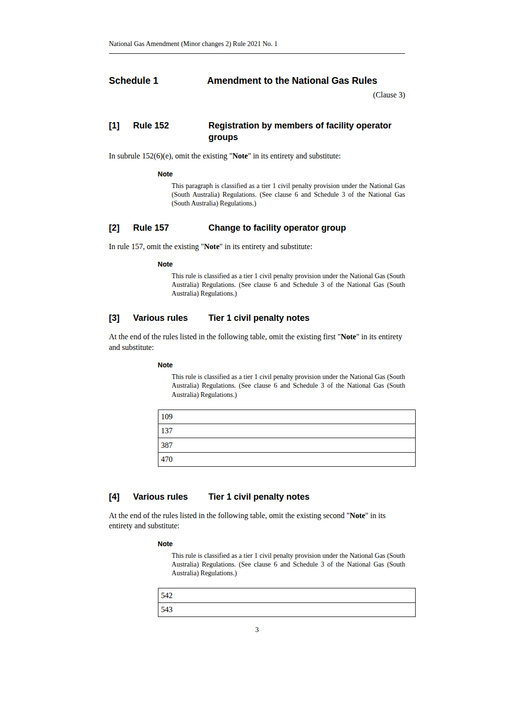National Gas Amendment (Minor changes 2) Rule 2021 No. 1
Schedule 1 Amendment to the National Gas Rules
(Clause 3)
[1] Rule 152 Registration by members of facility operator groups
In subrule 152(6)(e), omit the existing "Note" in its entirety and substitute:
Note
This paragraph is classified as a tier 1 civil penalty provision under the National Gas (South Australia) Regulations. (See clause 6 and Schedule 3 of the National Gas (South Australia) Regulations.)
[2] Rule 157 Change to facility operator group
In rule 157, omit the existing "Note" in its entirety and substitute:
Note
This rule is classified as a tier 1 civil penalty provision under the National Gas (South Australia) Regulations. (See clause 6 and Schedule 3 of the National Gas (South Australia) Regulations.)
[3] Various rules Tier 1 civil penalty notes
At the end of the rules listed in the following table, omit the existing first "Note" in its entirety and substitute:
Note
This rule is classified as a tier 1 civil penalty provision under the National Gas (South Australia) Regulations. (See clause 6 and Schedule 3 of the National Gas (South Australia) Regulations.)
| 109 |
| 137 |
| 387 |
| 470 |
[4] Various rules Tier 1 civil penalty notes
At the end of the rules listed in the following table, omit the existing second "Note" in its entirety and substitute:
Note
This rule is classified as a tier 1 civil penalty provision under the National Gas (South Australia) Regulations. (See clause 6 and Schedule 3 of the National Gas (South Australia) Regulations.)
| 542 |
| 543 |
3